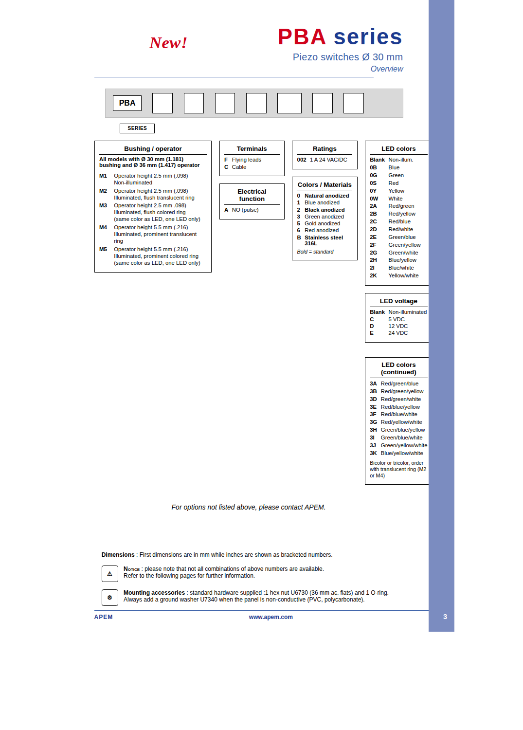3
New!
PBA series
Piezo switches Ø 30 mm
Overview
PBA
SERIES
Bushing / operator
All models with Ø 30 mm (1.181)
bushing and Ø 36 mm (1.417) operator
| M1 | Operator height 2.5 mm (.098) Non-illuminated |
| M2 | Operator height 2.5 mm (.098) Illuminated, flush translucent ring |
| M3 | Operator height 2.5 mm .098) Illuminated, flush colored ring (same color as LED, one LED only) |
| M4 | Operator height 5.5 mm (.216) Illuminated, prominent translucent ring |
| M5 | Operator height 5.5 mm (.216) Illuminated, prominent colored ring (same color as LED, one LED only) |
Terminals
| F | Flying leads |
| C | Cable |
Electrical function
| A | NO (pulse) |
Ratings
| 002 | 1 A 24 VAC/DC |
Colors / Materials
| 0 | Natural anodized |
| 1 | Blue anodized |
| 2 | Black anodized |
| 3 | Green anodized |
| 5 | Gold anodized |
| 6 | Red anodized |
| B | Stainless steel 316L |
Bold = standard
LED colors
| Blank | Non-illum. |
| 0B | Blue |
| 0G | Green |
| 0S | Red |
| 0Y | Yellow |
| 0W | White |
| 2A | Red/green |
| 2B | Red/yellow |
| 2C | Red/blue |
| 2D | Red/white |
| 2E | Green/blue |
| 2F | Green/yellow |
| 2G | Green/white |
| 2H | Blue/yellow |
| 2I | Blue/white |
| 2K | Yellow/white |
LED voltage
| Blank | Non-illuminated |
| C | 5 VDC |
| D | 12 VDC |
| E | 24 VDC |
LED colors (continued)
| 3A | Red/green/blue |
| 3B | Red/green/yellow |
| 3D | Red/green/white |
| 3E | Red/blue/yellow |
| 3F | Red/blue/white |
| 3G | Red/yellow/white |
| 3H | Green/blue/yellow |
| 3I | Green/blue/white |
| 3J | Green/yellow/white |
| 3K | Blue/yellow/white |
Bicolor or tricolor, order with translucent ring (M2 or M4)
For options not listed above, please contact APEM.
Dimensions : First dimensions are in mm while inches are shown as bracketed numbers.
⚠
Notice : please note that not all combinations of above numbers are available.
Refer to the following pages for further information.
⚙
Mounting accessories : standard hardware supplied :1 hex nut U6730 (36 mm ac. flats) and 1 O-ring.
Always add a ground washer U7340 when the panel is non-conductive (PVC, polycarbonate).
APEM www.apem.com